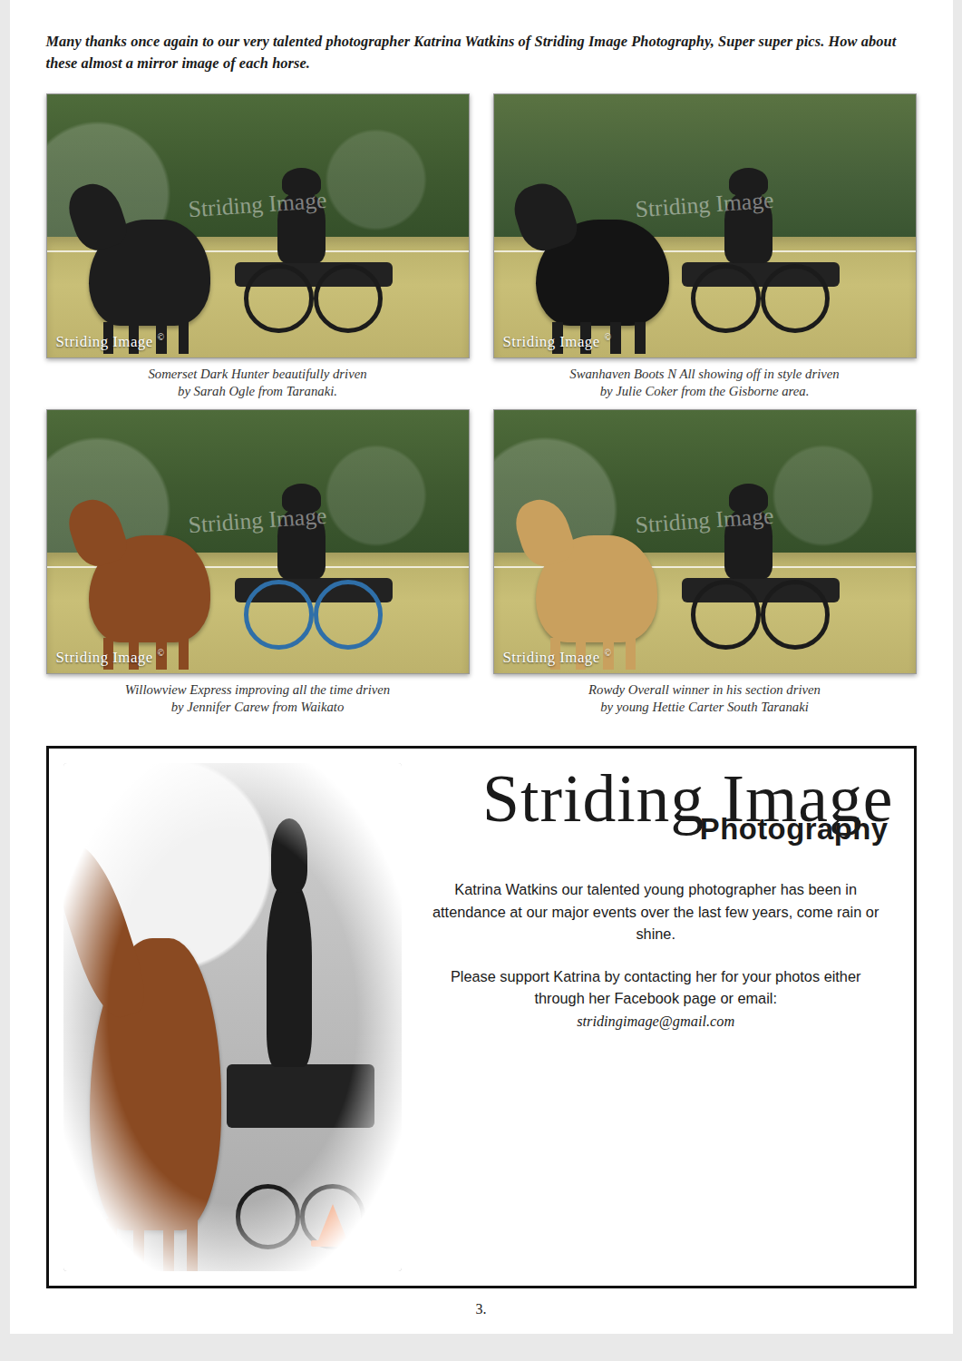Many thanks once again to our very talented photographer Katrina Watkins of Striding Image Photography, Super super pics. How about these almost a mirror image of each horse.
Striding Image Striding Image ©
Somerset Dark Hunter beautifully driven
by Sarah Ogle from Taranaki.
Striding Image Striding Image ©
Swanhaven Boots N All showing off in style driven
by Julie Coker from the Gisborne area.
Striding Image Striding Image ©
Willowview Express improving all the time driven
by Jennifer Carew from Waikato
Striding Image Striding Image ©
Rowdy Overall winner in his section driven
by young Hettie Carter South Taranaki
Striding Image Photography
Katrina Watkins our talented young photographer has been in attendance at our major events over the last few years, come rain or shine.
Please support Katrina by contacting her for your photos either through her Facebook page or email:
stridingimage@gmail.com
3.